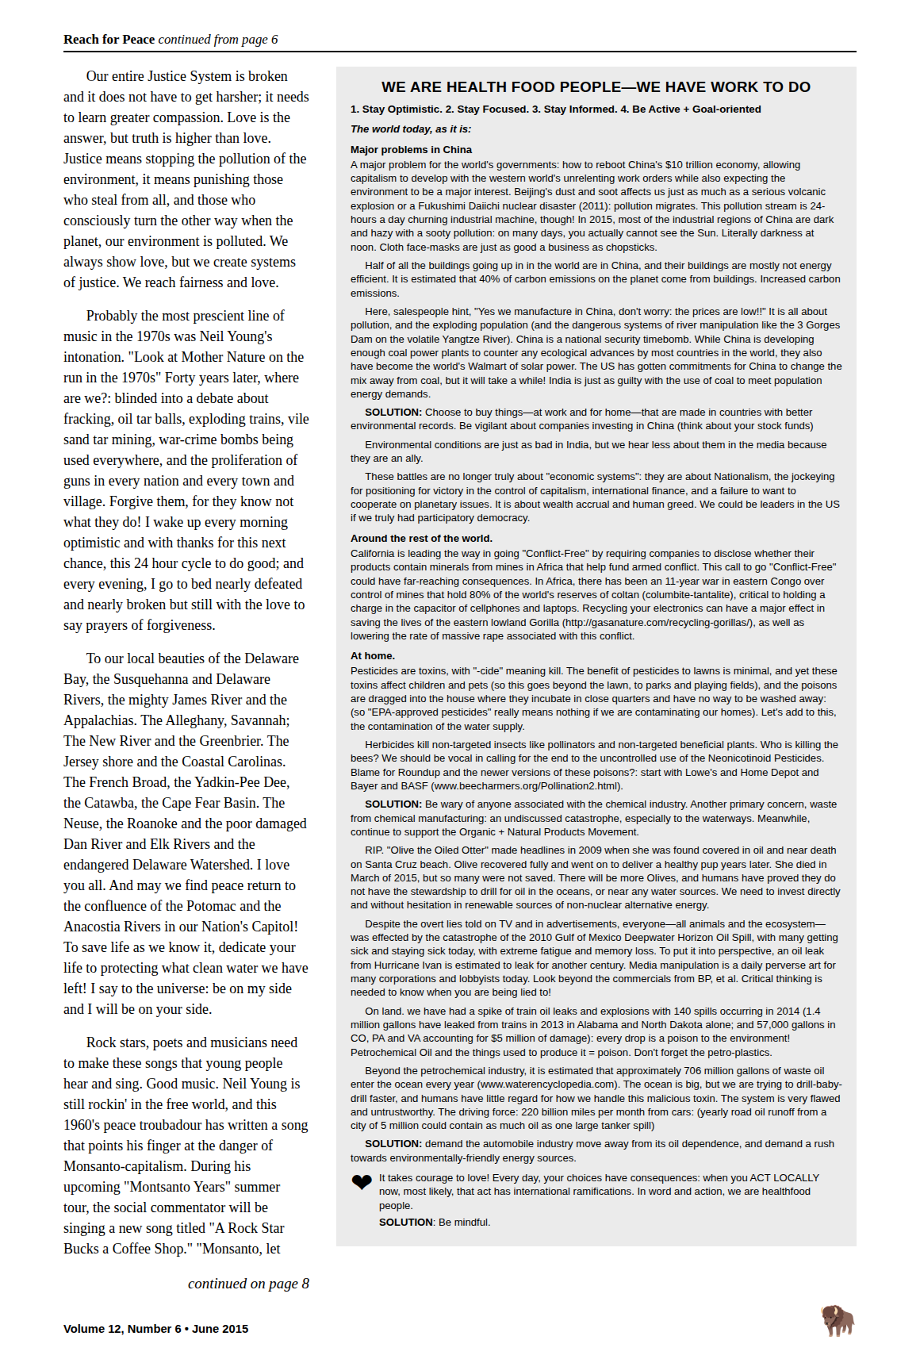Reach for Peace continued from page 6
Our entire Justice System is broken and it does not have to get harsher; it needs to learn greater compassion. Love is the answer, but truth is higher than love. Justice means stopping the pollution of the environment, it means punishing those who steal from all, and those who consciously turn the other way when the planet, our environment is polluted. We always show love, but we create systems of justice. We reach fairness and love.
Probably the most prescient line of music in the 1970s was Neil Young's intonation. "Look at Mother Nature on the run in the 1970s" Forty years later, where are we?: blinded into a debate about fracking, oil tar balls, exploding trains, vile sand tar mining, war-crime bombs being used everywhere, and the proliferation of guns in every nation and every town and village. Forgive them, for they know not what they do! I wake up every morning optimistic and with thanks for this next chance, this 24 hour cycle to do good; and every evening, I go to bed nearly defeated and nearly broken but still with the love to say prayers of forgiveness.
To our local beauties of the Delaware Bay, the Susquehanna and Delaware Rivers, the mighty James River and the Appalachias. The Alleghany, Savannah; The New River and the Greenbrier. The Jersey shore and the Coastal Carolinas. The French Broad, the Yadkin-Pee Dee, the Catawba, the Cape Fear Basin. The Neuse, the Roanoke and the poor damaged Dan River and Elk Rivers and the endangered Delaware Watershed. I love you all. And may we find peace return to the confluence of the Potomac and the Anacostia Rivers in our Nation's Capitol! To save life as we know it, dedicate your life to protecting what clean water we have left! I say to the universe: be on my side and I will be on your side.
Rock stars, poets and musicians need to make these songs that young people hear and sing. Good music. Neil Young is still rockin' in the free world, and this 1960's peace troubadour has written a song that points his finger at the danger of Monsanto-capitalism. During his upcoming "Montsanto Years" summer tour, the social commentator will be singing a new song titled "A Rock Star Bucks a Coffee Shop." "Monsanto, let
continued on page 8
WE ARE HEALTH FOOD PEOPLE—WE HAVE WORK TO DO
1. Stay Optimistic. 2. Stay Focused. 3. Stay Informed. 4. Be Active + Goal-oriented
The world today, as it is:
Major problems in China
A major problem for the world's governments: how to reboot China's $10 trillion economy, allowing capitalism to develop with the western world's unrelenting work orders while also expecting the environment to be a major interest. Beijing's dust and soot affects us just as much as a serious volcanic explosion or a Fukushimi Daiichi nuclear disaster (2011): pollution migrates. This pollution stream is 24-hours a day churning industrial machine, though! In 2015, most of the industrial regions of China are dark and hazy with a sooty pollution: on many days, you actually cannot see the Sun. Literally darkness at noon. Cloth face-masks are just as good a business as chopsticks.
Half of all the buildings going up in in the world are in China, and their buildings are mostly not energy efficient. It is estimated that 40% of carbon emissions on the planet come from buildings. Increased carbon emissions.
Here, salespeople hint, "Yes we manufacture in China, don't worry: the prices are low!!" It is all about pollution, and the exploding population (and the dangerous systems of river manipulation like the 3 Gorges Dam on the volatile Yangtze River). China is a national security timebomb. While China is developing enough coal power plants to counter any ecological advances by most countries in the world, they also have become the world's Walmart of solar power. The US has gotten commitments for China to change the mix away from coal, but it will take a while! India is just as guilty with the use of coal to meet population energy demands.
SOLUTION: Choose to buy things—at work and for home—that are made in countries with better environmental records. Be vigilant about companies investing in China (think about your stock funds)
Environmental conditions are just as bad in India, but we hear less about them in the media because they are an ally.
These battles are no longer truly about "economic systems": they are about Nationalism, the jockeying for positioning for victory in the control of capitalism, international finance, and a failure to want to cooperate on planetary issues. It is about wealth accrual and human greed. We could be leaders in the US if we truly had participatory democracy.
Around the rest of the world.
California is leading the way in going "Conflict-Free" by requiring companies to disclose whether their products contain minerals from mines in Africa that help fund armed conflict. This call to go "Conflict-Free" could have far-reaching consequences. In Africa, there has been an 11-year war in eastern Congo over control of mines that hold 80% of the world's reserves of coltan (columbite-tantalite), critical to holding a charge in the capacitor of cellphones and laptops. Recycling your electronics can have a major effect in saving the lives of the eastern lowland Gorilla (http://gasanature.com/recycling-gorillas/), as well as lowering the rate of massive rape associated with this conflict.
At home.
Pesticides are toxins, with "-cide" meaning kill. The benefit of pesticides to lawns is minimal, and yet these toxins affect children and pets (so this goes beyond the lawn, to parks and playing fields), and the poisons are dragged into the house where they incubate in close quarters and have no way to be washed away: (so "EPA-approved pesticides" really means nothing if we are contaminating our homes). Let's add to this, the contamination of the water supply.
Herbicides kill non-targeted insects like pollinators and non-targeted beneficial plants. Who is killing the bees? We should be vocal in calling for the end to the uncontrolled use of the Neonicotinoid Pesticides. Blame for Roundup and the newer versions of these poisons?: start with Lowe's and Home Depot and Bayer and BASF (www.beecharmers.org/Pollination2.html).
SOLUTION: Be wary of anyone associated with the chemical industry. Another primary concern, waste from chemical manufacturing: an undiscussed catastrophe, especially to the waterways. Meanwhile, continue to support the Organic + Natural Products Movement.
RIP. "Olive the Oiled Otter" made headlines in 2009 when she was found covered in oil and near death on Santa Cruz beach. Olive recovered fully and went on to deliver a healthy pup years later. She died in March of 2015, but so many were not saved. There will be more Olives, and humans have proved they do not have the stewardship to drill for oil in the oceans, or near any water sources. We need to invest directly and without hesitation in renewable sources of non-nuclear alternative energy.
Despite the overt lies told on TV and in advertisements, everyone—all animals and the ecosystem—was effected by the catastrophe of the 2010 Gulf of Mexico Deepwater Horizon Oil Spill, with many getting sick and staying sick today, with extreme fatigue and memory loss. To put it into perspective, an oil leak from Hurricane Ivan is estimated to leak for another century. Media manipulation is a daily perverse art for many corporations and lobbyists today. Look beyond the commercials from BP, et al. Critical thinking is needed to know when you are being lied to!
On land. we have had a spike of train oil leaks and explosions with 140 spills occurring in 2014 (1.4 million gallons have leaked from trains in 2013 in Alabama and North Dakota alone; and 57,000 gallons in CO, PA and VA accounting for $5 million of damage): every drop is a poison to the environment! Petrochemical Oil and the things used to produce it = poison. Don't forget the petro-plastics.
Beyond the petrochemical industry, it is estimated that approximately 706 million gallons of waste oil enter the ocean every year (www.waterencyclopedia.com). The ocean is big, but we are trying to drill-baby-drill faster, and humans have little regard for how we handle this malicious toxin. The system is very flawed and untrustworthy. The driving force: 220 billion miles per month from cars: (yearly road oil runoff from a city of 5 million could contain as much oil as one large tanker spill)
SOLUTION: demand the automobile industry move away from its oil dependence, and demand a rush towards environmentally-friendly energy sources.
❤
It takes courage to love! Every day, your choices have consequences: when you ACT LOCALLY now, most likely, that act has international ramifications. In word and action, we are healthfood people.
SOLUTION: Be mindful.
Volume 12, Number 6 • June 2015
🦬